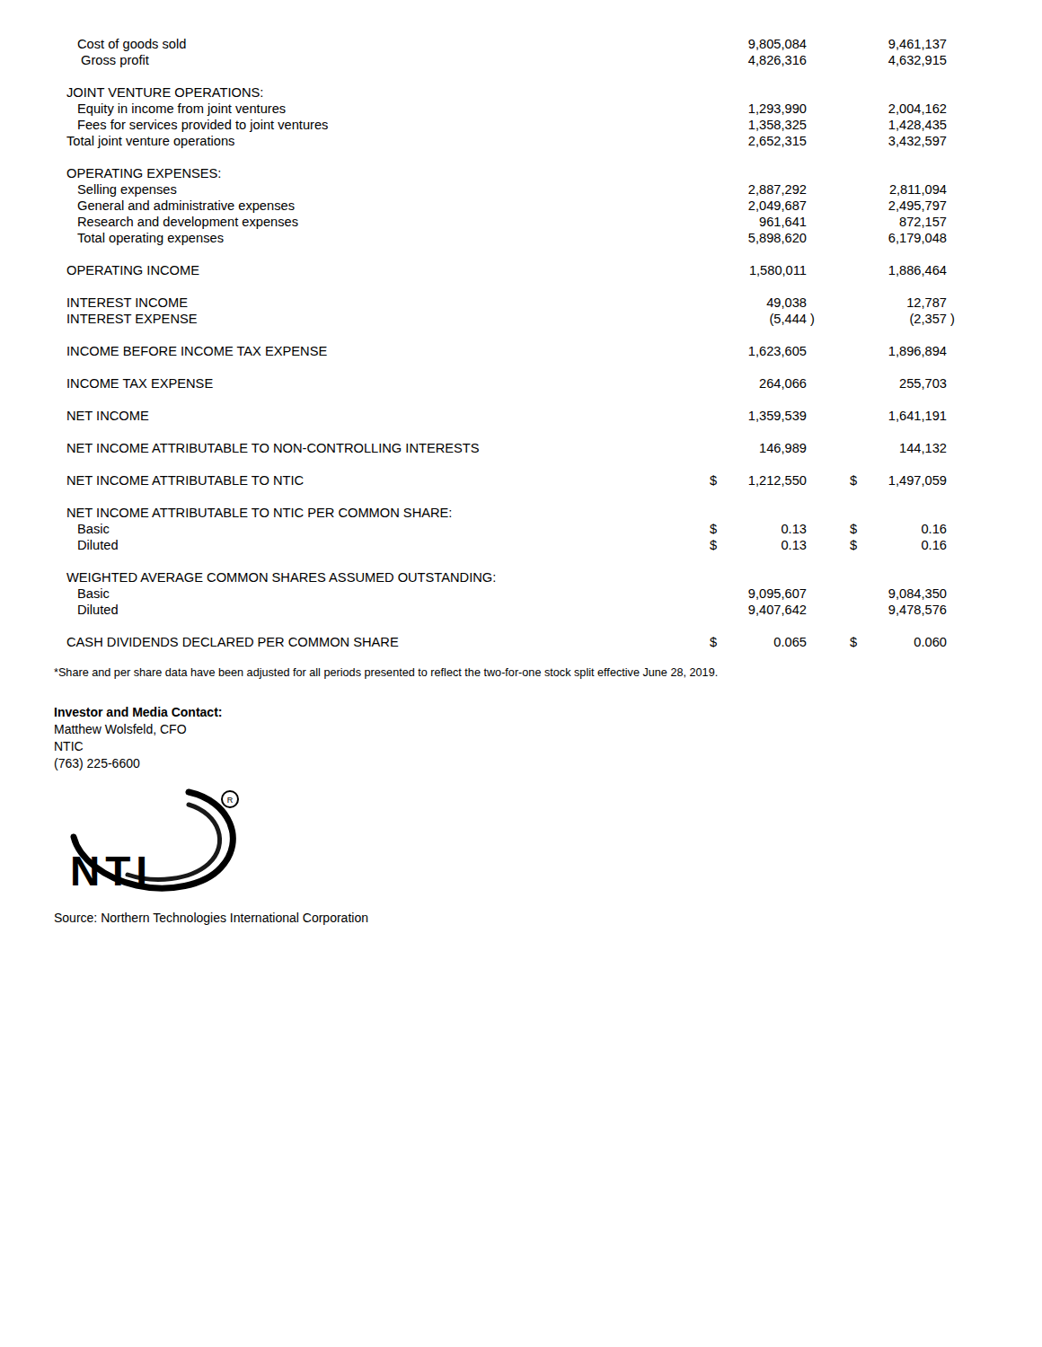| Cost of goods sold | | | 9,805,084 | | | 9,461,137 | |
| Gross profit | | | 4,826,316 | | | 4,632,915 | |
| JOINT VENTURE OPERATIONS: | | | | | | | |
| Equity in income from joint ventures | | | 1,293,990 | | | 2,004,162 | |
| Fees for services provided to joint ventures | | | 1,358,325 | | | 1,428,435 | |
| Total joint venture operations | | | 2,652,315 | | | 3,432,597 | |
| OPERATING EXPENSES: | | | | | | | |
| Selling expenses | | | 2,887,292 | | | 2,811,094 | |
| General and administrative expenses | | | 2,049,687 | | | 2,495,797 | |
| Research and development expenses | | | 961,641 | | | 872,157 | |
| Total operating expenses | | | 5,898,620 | | | 6,179,048 | |
| OPERATING INCOME | | | 1,580,011 | | | 1,886,464 | |
| INTEREST INCOME | | | 49,038 | | | 12,787 | |
| INTEREST EXPENSE | | | (5,444 | ) | | (2,357 | ) |
| INCOME BEFORE INCOME TAX EXPENSE | | | 1,623,605 | | | 1,896,894 | |
| INCOME TAX EXPENSE | | | 264,066 | | | 255,703 | |
| NET INCOME | | | 1,359,539 | | | 1,641,191 | |
| NET INCOME ATTRIBUTABLE TO NON-CONTROLLING INTERESTS | | | 146,989 | | | 144,132 | |
| NET INCOME ATTRIBUTABLE TO NTIC | | $ | 1,212,550 | | $ | 1,497,059 | |
| NET INCOME ATTRIBUTABLE TO NTIC PER COMMON SHARE: | | | | | | | |
| Basic | | $ | 0.13 | | $ | 0.16 | |
| Diluted | | $ | 0.13 | | $ | 0.16 | |
| WEIGHTED AVERAGE COMMON SHARES ASSUMED OUTSTANDING: | | | | | | | |
| Basic | | | 9,095,607 | | | 9,084,350 | |
| Diluted | | | 9,407,642 | | | 9,478,576 | |
| CASH DIVIDENDS DECLARED PER COMMON SHARE | | $ | 0.065 | | $ | 0.060 | |
*Share and per share data have been adjusted for all periods presented to reflect the two-for-one stock split effective June 28, 2019.
Investor and Media Contact:
Matthew Wolsfeld, CFO
NTIC
(763) 225-6600
R NTI
Source: Northern Technologies International Corporation